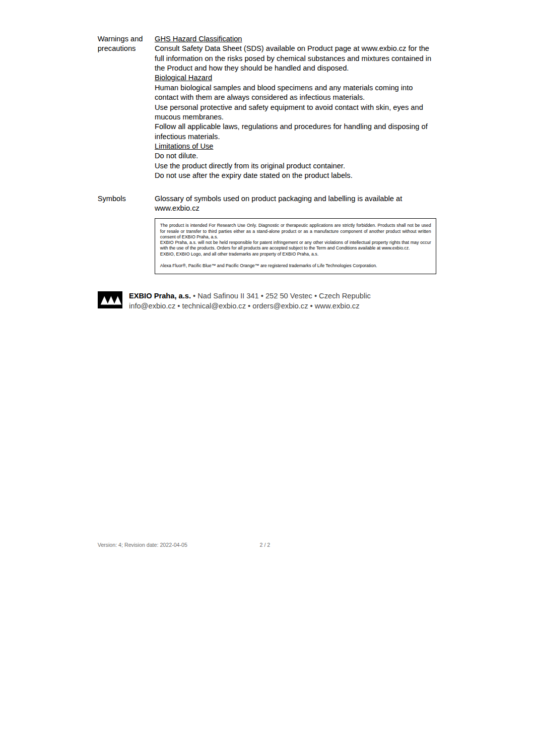| Warnings and precautions | GHS Hazard Classification Consult Safety Data Sheet (SDS) available on Product page at www.exbio.cz for the full information on the risks posed by chemical substances and mixtures contained in the Product and how they should be handled and disposed. Biological Hazard Human biological samples and blood specimens and any materials coming into contact with them are always considered as infectious materials. Use personal protective and safety equipment to avoid contact with skin, eyes and mucous membranes. Follow all applicable laws, regulations and procedures for handling and disposing of infectious materials. Limitations of Use Do not dilute. Use the product directly from its original product container. Do not use after the expiry date stated on the product labels. |
| Symbols | Glossary of symbols used on product packaging and labelling is available at www.exbio.cz The product is intended For Research Use Only. Diagnostic or therapeutic applications are strictly forbidden. Products shall not be used for resale or transfer to third parties either as a stand-alone product or as a manufacture component of another product without written consent of EXBIO Praha, a.s. EXBIO Praha, a.s. will not be held responsible for patent infringement or any other violations of intellectual property rights that may occur with the use of the products. Orders for all products are accepted subject to the Term and Conditions available at www.exbio.cz. EXBIO, EXBIO Logo, and all other trademarks are property of EXBIO Praha, a.s. Alexa Fluor®, Pacific Blue™ and Pacific Orange™ are registered trademarks of Life Technologies Corporation. |
EXBIO Praha, a.s. • Nad Safinou II 341 • 252 50 Vestec • Czech Republic
info@exbio.cz • technical@exbio.cz • orders@exbio.cz • www.exbio.cz
Version: 4; Revision date: 2022-04-05
2 / 2